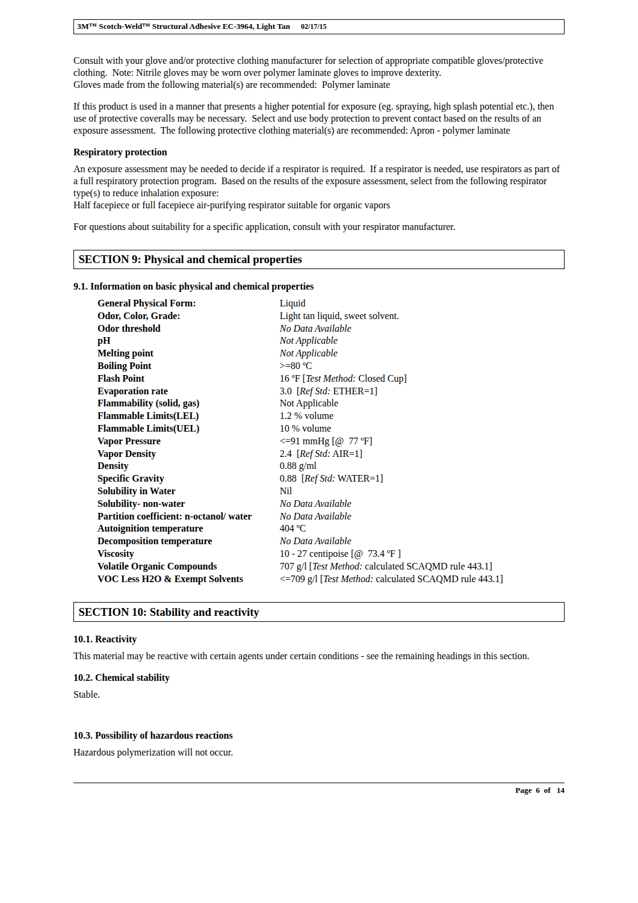3M™ Scotch-Weld™ Structural Adhesive EC-3964, Light Tan02/17/15
Consult with your glove and/or protective clothing manufacturer for selection of appropriate compatible gloves/protective clothing. Note: Nitrile gloves may be worn over polymer laminate gloves to improve dexterity.
Gloves made from the following material(s) are recommended: Polymer laminate
If this product is used in a manner that presents a higher potential for exposure (eg. spraying, high splash potential etc.), then use of protective coveralls may be necessary. Select and use body protection to prevent contact based on the results of an exposure assessment. The following protective clothing material(s) are recommended: Apron - polymer laminate
Respiratory protection
An exposure assessment may be needed to decide if a respirator is required. If a respirator is needed, use respirators as part of a full respiratory protection program. Based on the results of the exposure assessment, select from the following respirator type(s) to reduce inhalation exposure:
Half facepiece or full facepiece air-purifying respirator suitable for organic vapors
For questions about suitability for a specific application, consult with your respirator manufacturer.
SECTION 9: Physical and chemical properties
9.1. Information on basic physical and chemical properties
| General Physical Form: | Liquid |
| Odor, Color, Grade: | Light tan liquid, sweet solvent. |
| Odor threshold | No Data Available |
| pH | Not Applicable |
| Melting point | Not Applicable |
| Boiling Point | >=80 ºC |
| Flash Point | 16 ºF [ Test Method: Closed Cup] |
| Evaporation rate | 3.0 [ Ref Std: ETHER=1] |
| Flammability (solid, gas) | Not Applicable |
| Flammable Limits(LEL) | 1.2 % volume |
| Flammable Limits(UEL) | 10 % volume |
| Vapor Pressure | <=91 mmHg [@ 77 ºF] |
| Vapor Density | 2.4 [ Ref Std: AIR=1] |
| Density | 0.88 g/ml |
| Specific Gravity | 0.88 [ Ref Std: WATER=1] |
| Solubility in Water | Nil |
| Solubility- non-water | No Data Available |
| Partition coefficient: n-octanol/ water | No Data Available |
| Autoignition temperature | 404 ºC |
| Decomposition temperature | No Data Available |
| Viscosity | 10 - 27 centipoise [@ 73.4 ºF ] |
| Volatile Organic Compounds | 707 g/l [ Test Method: calculated SCAQMD rule 443.1] |
| VOC Less H2O & Exempt Solvents | <=709 g/l [ Test Method: calculated SCAQMD rule 443.1] |
SECTION 10: Stability and reactivity
10.1. Reactivity
This material may be reactive with certain agents under certain conditions - see the remaining headings in this section.
10.2. Chemical stability
Stable.
10.3. Possibility of hazardous reactions
Hazardous polymerization will not occur.
Page 6 of 14